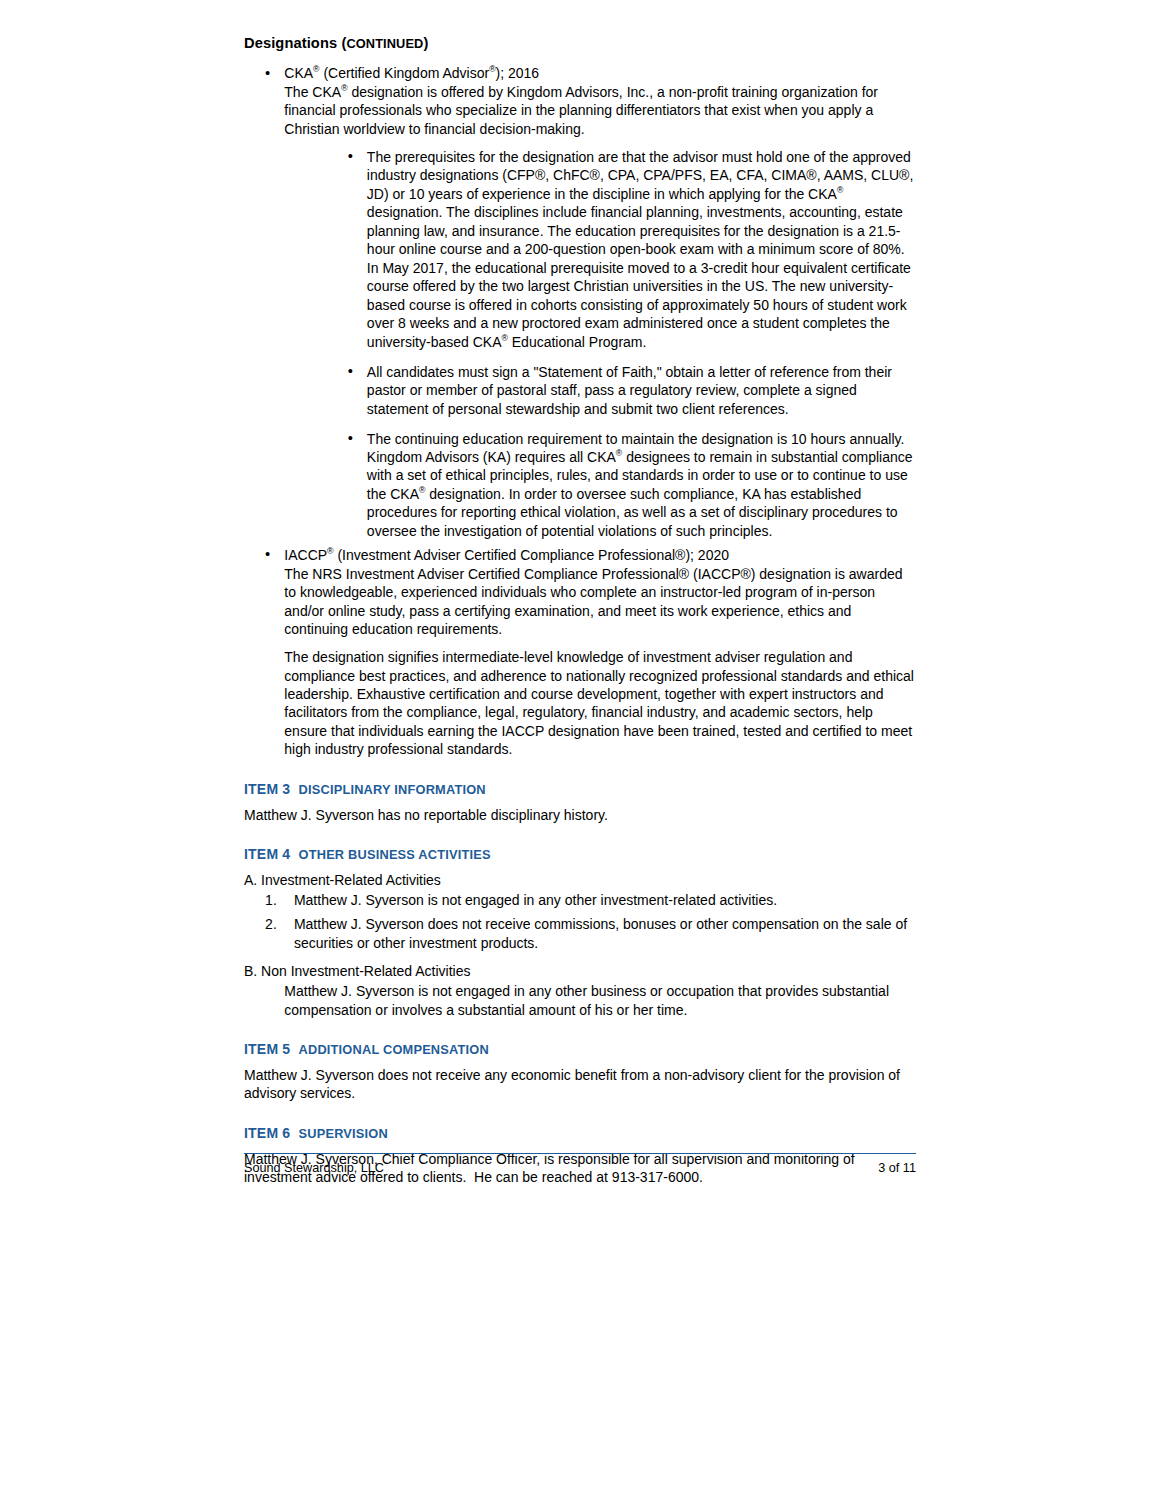Designations (Continued)
CKA® (Certified Kingdom Advisor®); 2016
The CKA® designation is offered by Kingdom Advisors, Inc., a non-profit training organization for financial professionals who specialize in the planning differentiators that exist when you apply a Christian worldview to financial decision-making.
The prerequisites for the designation are that the advisor must hold one of the approved industry designations (CFP®, ChFC®, CPA, CPA/PFS, EA, CFA, CIMA®, AAMS, CLU®, JD) or 10 years of experience in the discipline in which applying for the CKA® designation. The disciplines include financial planning, investments, accounting, estate planning law, and insurance. The education prerequisites for the designation is a 21.5-hour online course and a 200-question open-book exam with a minimum score of 80%. In May 2017, the educational prerequisite moved to a 3-credit hour equivalent certificate course offered by the two largest Christian universities in the US. The new university-based course is offered in cohorts consisting of approximately 50 hours of student work over 8 weeks and a new proctored exam administered once a student completes the university-based CKA® Educational Program.
All candidates must sign a "Statement of Faith," obtain a letter of reference from their pastor or member of pastoral staff, pass a regulatory review, complete a signed statement of personal stewardship and submit two client references.
The continuing education requirement to maintain the designation is 10 hours annually. Kingdom Advisors (KA) requires all CKA® designees to remain in substantial compliance with a set of ethical principles, rules, and standards in order to use or to continue to use the CKA® designation. In order to oversee such compliance, KA has established procedures for reporting ethical violation, as well as a set of disciplinary procedures to oversee the investigation of potential violations of such principles.
IACCP® (Investment Adviser Certified Compliance Professional®); 2020
The NRS Investment Adviser Certified Compliance Professional® (IACCP®) designation is awarded to knowledgeable, experienced individuals who complete an instructor-led program of in-person and/or online study, pass a certifying examination, and meet its work experience, ethics and continuing education requirements.
The designation signifies intermediate-level knowledge of investment adviser regulation and compliance best practices, and adherence to nationally recognized professional standards and ethical leadership. Exhaustive certification and course development, together with expert instructors and facilitators from the compliance, legal, regulatory, financial industry, and academic sectors, help ensure that individuals earning the IACCP designation have been trained, tested and certified to meet high industry professional standards.
Item 3 Disciplinary Information
Matthew J. Syverson has no reportable disciplinary history.
Item 4 Other Business Activities
A. Investment-Related Activities
1. Matthew J. Syverson is not engaged in any other investment-related activities.
2. Matthew J. Syverson does not receive commissions, bonuses or other compensation on the sale of securities or other investment products.
B. Non Investment-Related Activities
Matthew J. Syverson is not engaged in any other business or occupation that provides substantial compensation or involves a substantial amount of his or her time.
Item 5 Additional Compensation
Matthew J. Syverson does not receive any economic benefit from a non-advisory client for the provision of advisory services.
Item 6 Supervision
Matthew J. Syverson, Chief Compliance Officer, is responsible for all supervision and monitoring of investment advice offered to clients. He can be reached at 913-317-6000.
Sound Stewardship, LLC 3 of 11